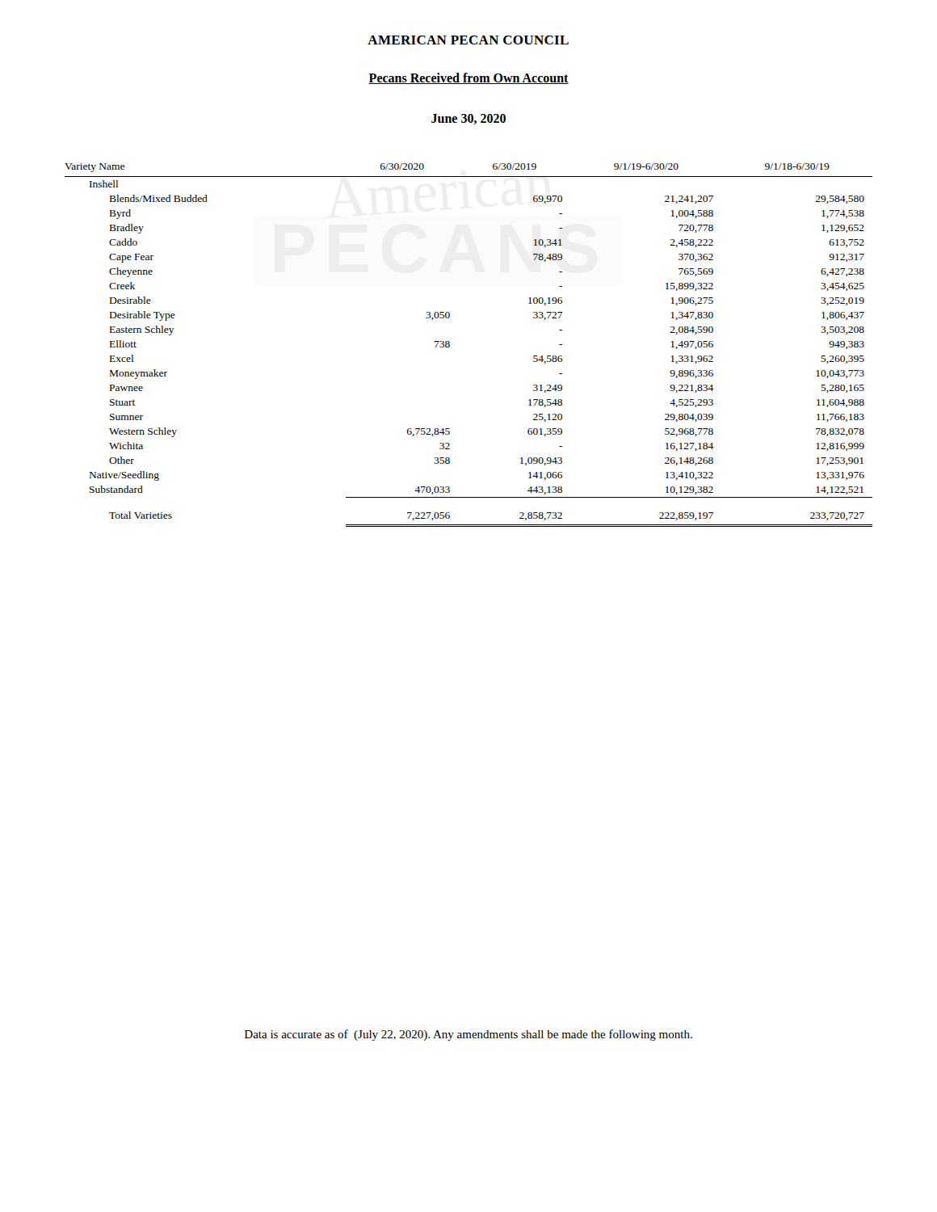AMERICAN PECAN COUNCIL
Pecans Received from Own Account
June 30, 2020
American PECANS
| Variety Name | 6/30/2020 | 6/30/2019 | 9/1/19-6/30/20 | 9/1/18-6/30/19 |
| --- | --- | --- | --- | --- |
| Inshell | | | | |
| Blends/Mixed Budded | | 69,970 | 21,241,207 | 29,584,580 |
| Byrd | | - | 1,004,588 | 1,774,538 |
| Bradley | | - | 720,778 | 1,129,652 |
| Caddo | | 10,341 | 2,458,222 | 613,752 |
| Cape Fear | | 78,489 | 370,362 | 912,317 |
| Cheyenne | | - | 765,569 | 6,427,238 |
| Creek | | - | 15,899,322 | 3,454,625 |
| Desirable | | 100,196 | 1,906,275 | 3,252,019 |
| Desirable Type | 3,050 | 33,727 | 1,347,830 | 1,806,437 |
| Eastern Schley | | - | 2,084,590 | 3,503,208 |
| Elliott | 738 | - | 1,497,056 | 949,383 |
| Excel | | 54,586 | 1,331,962 | 5,260,395 |
| Moneymaker | | - | 9,896,336 | 10,043,773 |
| Pawnee | | 31,249 | 9,221,834 | 5,280,165 |
| Stuart | | 178,548 | 4,525,293 | 11,604,988 |
| Sumner | | 25,120 | 29,804,039 | 11,766,183 |
| Western Schley | 6,752,845 | 601,359 | 52,968,778 | 78,832,078 |
| Wichita | 32 | - | 16,127,184 | 12,816,999 |
| Other | 358 | 1,090,943 | 26,148,268 | 17,253,901 |
| Native/Seedling | | 141,066 | 13,410,322 | 13,331,976 |
| Substandard | 470,033 | 443,138 | 10,129,382 | 14,122,521 |
| Total Varieties | 7,227,056 | 2,858,732 | 222,859,197 | 233,720,727 |
Data is accurate as of (July 22, 2020). Any amendments shall be made the following month.